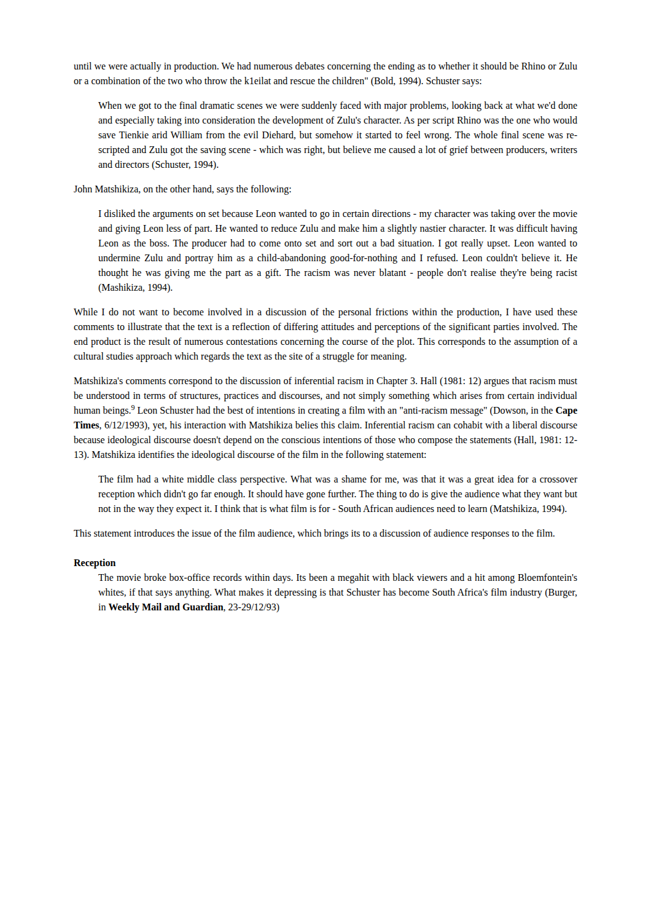until we were actually in production. We had numerous debates concerning the ending as to whether it should be Rhino or Zulu or a combination of the two who throw the k1eilat and rescue the children" (Bold, 1994). Schuster says:
When we got to the final dramatic scenes we were suddenly faced with major problems, looking back at what we'd done and especially taking into consideration the development of Zulu's character. As per script Rhino was the one who would save Tienkie arid William from the evil Diehard, but somehow it started to feel wrong. The whole final scene was re-scripted and Zulu got the saving scene - which was right, but believe me caused a lot of grief between producers, writers and directors (Schuster, 1994).
John Matshikiza, on the other hand, says the following:
I disliked the arguments on set because Leon wanted to go in certain directions - my character was taking over the movie and giving Leon less of part. He wanted to reduce Zulu and make him a slightly nastier character. It was difficult having Leon as the boss. The producer had to come onto set and sort out a bad situation. I got really upset. Leon wanted to undermine Zulu and portray him as a child-abandoning good-for-nothing and I refused. Leon couldn't believe it. He thought he was giving me the part as a gift. The racism was never blatant - people don't realise they're being racist (Mashikiza, 1994).
While I do not want to become involved in a discussion of the personal frictions within the production, I have used these comments to illustrate that the text is a reflection of differing attitudes and perceptions of the significant parties involved. The end product is the result of numerous contestations concerning the course of the plot. This corresponds to the assumption of a cultural studies approach which regards the text as the site of a struggle for meaning.
Matshikiza's comments correspond to the discussion of inferential racism in Chapter 3. Hall (1981: 12) argues that racism must be understood in terms of structures, practices and discourses, and not simply something which arises from certain individual human beings.9 Leon Schuster had the best of intentions in creating a film with an "anti-racism message" (Dowson, in the Cape Times, 6/12/1993), yet, his interaction with Matshikiza belies this claim. Inferential racism can cohabit with a liberal discourse because ideological discourse doesn't depend on the conscious intentions of those who compose the statements (Hall, 1981: 12-13). Matshikiza identifies the ideological discourse of the film in the following statement:
The film had a white middle class perspective. What was a shame for me, was that it was a great idea for a crossover reception which didn't go far enough. It should have gone further. The thing to do is give the audience what they want but not in the way they expect it. I think that is what film is for - South African audiences need to learn (Matshikiza, 1994).
This statement introduces the issue of the film audience, which brings its to a discussion of audience responses to the film.
Reception
The movie broke box-office records within days. Its been a megahit with black viewers and a hit among Bloemfontein's whites, if that says anything. What makes it depressing is that Schuster has become South Africa's film industry (Burger, in Weekly Mail and Guardian, 23-29/12/93)